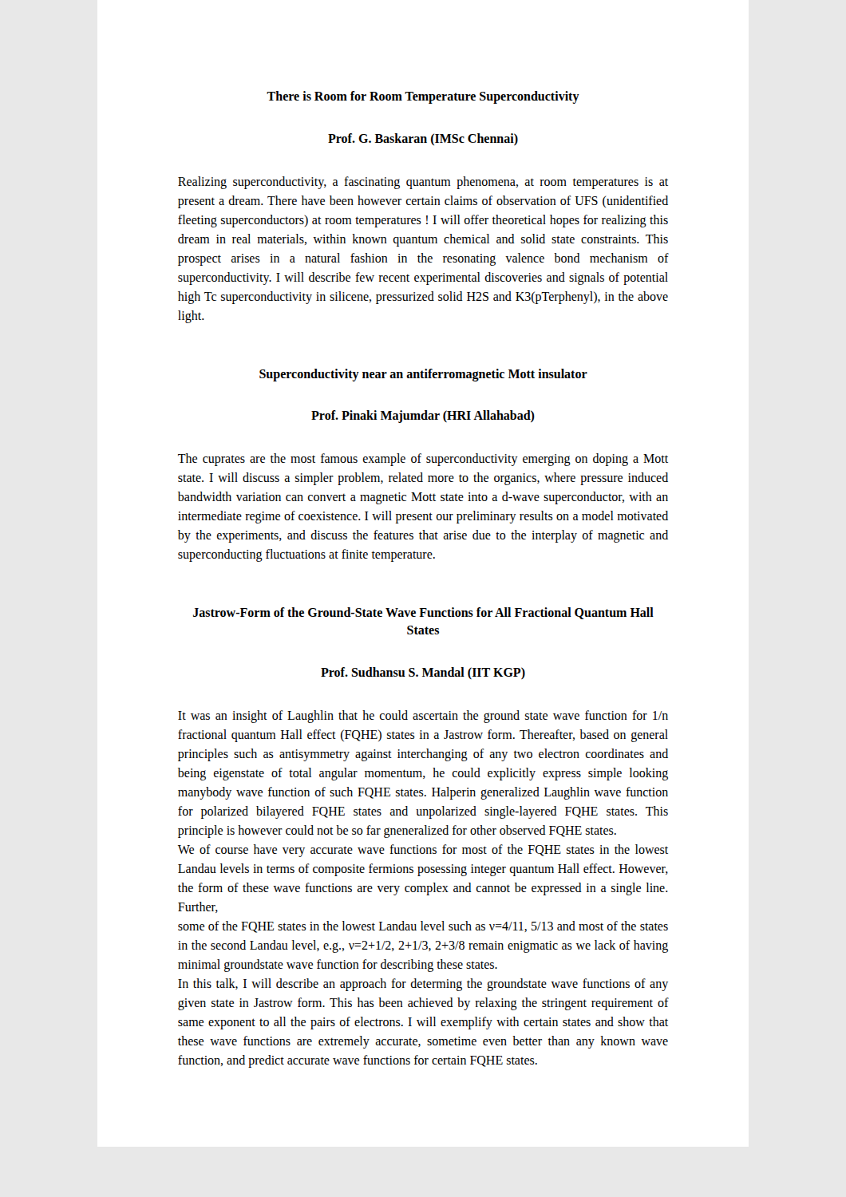There is Room for Room Temperature Superconductivity
Prof. G. Baskaran (IMSc Chennai)
Realizing superconductivity, a fascinating quantum phenomena, at room temperatures is at present a dream. There have been however certain claims of observation of UFS (unidentified fleeting superconductors) at room temperatures ! I will offer theoretical hopes for realizing this dream in real materials, within known quantum chemical and solid state constraints. This prospect arises in a natural fashion in the resonating valence bond mechanism of superconductivity. I will describe few recent experimental discoveries and signals of potential high Tc superconductivity in silicene, pressurized solid H2S and K3(pTerphenyl), in the above light.
Superconductivity near an antiferromagnetic Mott insulator
Prof. Pinaki Majumdar (HRI Allahabad)
The cuprates are the most famous example of superconductivity emerging on doping a Mott state. I will discuss a simpler problem, related more to the organics, where pressure induced bandwidth variation can convert a magnetic Mott state into a d-wave superconductor, with an intermediate regime of coexistence. I will present our preliminary results on a model motivated by the experiments, and discuss the features that arise due to the interplay of magnetic and superconducting fluctuations at finite temperature.
Jastrow-Form of the Ground-State Wave Functions for All Fractional Quantum Hall States
Prof. Sudhansu S. Mandal (IIT KGP)
It was an insight of Laughlin that he could ascertain the ground state wave function for 1/n fractional quantum Hall effect (FQHE) states in a Jastrow form. Thereafter, based on general principles such as antisymmetry against interchanging of any two electron coordinates and being eigenstate of total angular momentum, he could explicitly express simple looking manybody wave function of such FQHE states. Halperin generalized Laughlin wave function for polarized bilayered FQHE states and unpolarized single-layered FQHE states. This principle is however could not be so far gneneralized for other observed FQHE states.
We of course have very accurate wave functions for most of the FQHE states in the lowest Landau levels in terms of composite fermions posessing integer quantum Hall effect. However, the form of these wave functions are very complex and cannot be expressed in a single line. Further,
some of the FQHE states in the lowest Landau level such as ν=4/11, 5/13 and most of the states in the second Landau level, e.g., ν=2+1/2, 2+1/3, 2+3/8 remain enigmatic as we lack of having minimal groundstate wave function for describing these states.
In this talk, I will describe an approach for determing the groundstate wave functions of any given state in Jastrow form. This has been achieved by relaxing the stringent requirement of same exponent to all the pairs of electrons. I will exemplify with certain states and show that these wave functions are extremely accurate, sometime even better than any known wave function, and predict accurate wave functions for certain FQHE states.